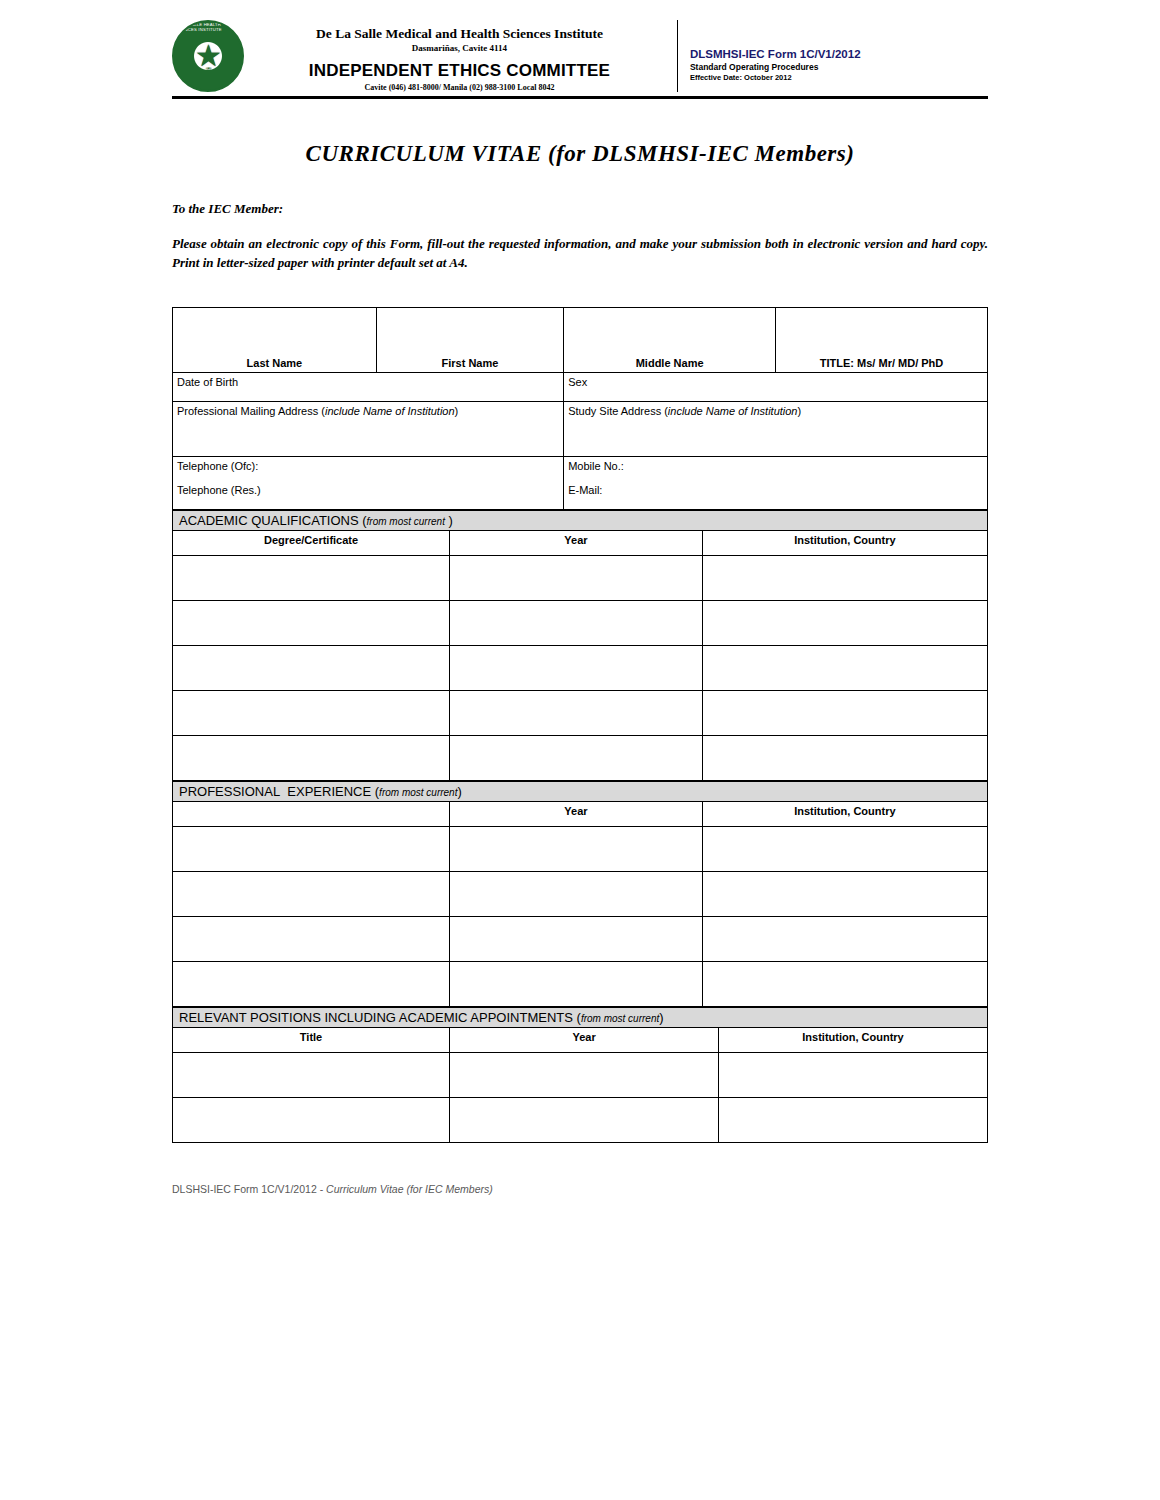DE LA SALLE HEALTH SCIENCES INSTITUTE
☤
De La Salle Medical and Health Sciences Institute
Dasmariñas, Cavite 4114
INDEPENDENT ETHICS COMMITTEE
Cavite (046) 481-8000/ Manila (02) 988-3100 Local 8042
DLSMHSI-IEC Form 1C/V1/2012
Standard Operating Procedures
Effective Date: October 2012
CURRICULUM VITAE (for DLSMHSI-IEC Members)
To the IEC Member:
Please obtain an electronic copy of this Form, fill-out the requested information, and make your submission both in electronic version and hard copy. Print in letter-sized paper with printer default set at A4.
| Last Name | First Name | Middle Name | TITLE: Ms/ Mr/ MD/ PhD |
| Date of Birth | Sex |
| Professional Mailing Address ( include Name of Institution ) | Study Site Address ( include Name of Institution ) |
| Telephone (Ofc): Telephone (Res.) | Mobile No.: E-Mail: |
| ACADEMIC QUALIFICATIONS ( from most current ) |
| Degree/Certificate | Year | Institution, Country |
| PROFESSIONAL EXPERIENCE ( from most current ) |
| | Year | Institution, Country |
| RELEVANT POSITIONS INCLUDING ACADEMIC APPOINTMENTS ( from most current ) |
| Title | Year | Institution, Country |
DLSHSI-IEC Form 1C/V1/2012 - Curriculum Vitae (for IEC Members)